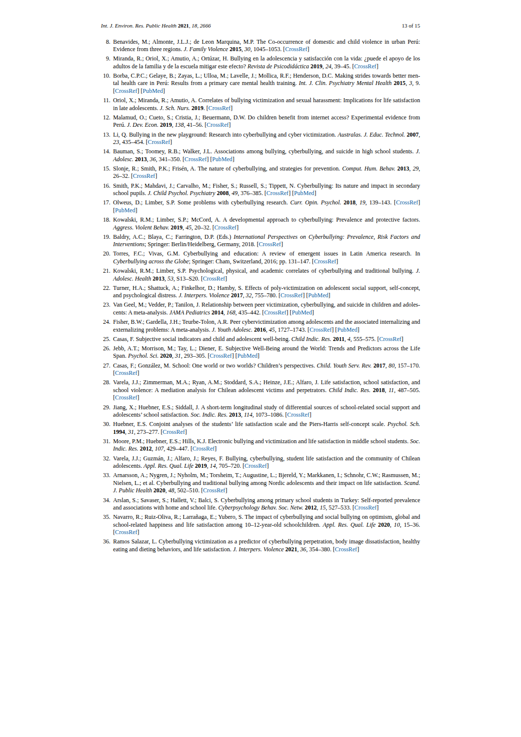Int. J. Environ. Res. Public Health 2021, 18, 2666
13 of 15
Benavides, M.; Almonte, J.L.J.; de Leon Marquina, M.P. The Co-occurrence of domestic and child violence in urban Perú: Evidence from three regions. J. Family Violence 2015, 30, 1045–1053. [CrossRef]
Miranda, R.; Oriol, X.; Amutio, A.; Ortúzar, H. Bullying en la adolescencia y satisfacción con la vida: ¿puede el apoyo de los adultos de la familia y de la escuela mitigar este efecto? Revista de Psicodidáctica 2019, 24, 39–45. [CrossRef]
Borba, C.P.C.; Gelaye, B.; Zayas, L.; Ulloa, M.; Lavelle, J.; Mollica, R.F.; Henderson, D.C. Making strides towards better mental health care in Perú: Results from a primary care mental health training. Int. J. Clin. Psychiatry Mental Health 2015, 3, 9. [CrossRef] [PubMed]
Oriol, X.; Miranda, R.; Amutio, A. Correlates of bullying victimization and sexual harassment: Implications for life satisfaction in late adolescents. J. Sch. Nurs. 2019. [CrossRef]
Malamud, O.; Cueto, S.; Cristia, J.; Beuermann, D.W. Do children benefit from internet access? Experimental evidence from Perú. J. Dev. Econ. 2019, 138, 41–56. [CrossRef]
Li, Q. Bullying in the new playground: Research into cyberbullying and cyber victimization. Australas. J. Educ. Technol. 2007, 23, 435–454. [CrossRef]
Bauman, S.; Toomey, R.B.; Walker, J.L. Associations among bullying, cyberbullying, and suicide in high school students. J. Adolesc. 2013, 36, 341–350. [CrossRef] [PubMed]
Slonje, R.; Smith, P.K.; Frisén, A. The nature of cyberbullying, and strategies for prevention. Comput. Hum. Behav. 2013, 29, 26–32. [CrossRef]
Smith, P.K.; Mahdavi, J.; Carvalho, M.; Fisher, S.; Russell, S.; Tippett, N. Cyberbullying: Its nature and impact in secondary school pupils. J. Child Psychol. Psychiatry 2008, 49, 376–385. [CrossRef] [PubMed]
Olweus, D.; Limber, S.P. Some problems with cyberbullying research. Curr. Opin. Psychol. 2018, 19, 139–143. [CrossRef] [PubMed]
Kowalski, R.M.; Limber, S.P.; McCord, A. A developmental approach to cyberbullying: Prevalence and protective factors. Aggress. Violent Behav. 2019, 45, 20–32. [CrossRef]
Baldry, A.C.; Blaya, C.; Farrington, D.P. (Eds.) International Perspectives on Cyberbullying: Prevalence, Risk Factors and Interventions; Springer: Berlin/Heidelberg, Germany, 2018. [CrossRef]
Torres, F.C.; Vivas, G.M. Cyberbullying and education: A review of emergent issues in Latin America research. In Cyberbullying across the Globe; Springer: Cham, Switzerland, 2016; pp. 131–147. [CrossRef]
Kowalski, R.M.; Limber, S.P. Psychological, physical, and academic correlates of cyberbullying and traditional bullying. J. Adolesc. Health 2013, 53, S13–S20. [CrossRef]
Turner, H.A.; Shattuck, A.; Finkelhor, D.; Hamby, S. Effects of poly-victimization on adolescent social support, self-concept, and psychological distress. J. Interpers. Violence 2017, 32, 755–780. [CrossRef] [PubMed]
Van Geel, M.; Vedder, P.; Tanilon, J. Relationship between peer victimization, cyberbullying, and suicide in children and adolescents: A meta-analysis. JAMA Pediatrics 2014, 168, 435–442. [CrossRef] [PubMed]
Fisher, B.W.; Gardella, J.H.; Teurbe-Tolon, A.R. Peer cybervictimization among adolescents and the associated internalizing and externalizing problems: A meta-analysis. J. Youth Adolesc. 2016, 45, 1727–1743. [CrossRef] [PubMed]
Casas, F. Subjective social indicators and child and adolescent well-being. Child Indic. Res. 2011, 4, 555–575. [CrossRef]
Jebb, A.T.; Morrison, M.; Tay, L.; Diener, E. Subjective Well-Being around the World: Trends and Predictors across the Life Span. Psychol. Sci. 2020, 31, 293–305. [CrossRef] [PubMed]
Casas, F.; González, M. School: One world or two worlds? Children’s perspectives. Child. Youth Serv. Rev. 2017, 80, 157–170. [CrossRef]
Varela, J.J.; Zimmerman, M.A.; Ryan, A.M.; Stoddard, S.A.; Heinze, J.E.; Alfaro, J. Life satisfaction, school satisfaction, and school violence: A mediation analysis for Chilean adolescent victims and perpetrators. Child Indic. Res. 2018, 11, 487–505. [CrossRef]
Jiang, X.; Huebner, E.S.; Siddall, J. A short-term longitudinal study of differential sources of school-related social support and adolescents’ school satisfaction. Soc. Indic. Res. 2013, 114, 1073–1086. [CrossRef]
Huebner, E.S. Conjoint analyses of the students’ life satisfaction scale and the Piers-Harris self-concept scale. Psychol. Sch. 1994, 31, 273–277. [CrossRef]
Moore, P.M.; Huebner, E.S.; Hills, K.J. Electronic bullying and victimization and life satisfaction in middle school students. Soc. Indic. Res. 2012, 107, 429–447. [CrossRef]
Varela, J.J.; Guzmán, J.; Alfaro, J.; Reyes, F. Bullying, cyberbullying, student life satisfaction and the community of Chilean adolescents. Appl. Res. Qual. Life 2019, 14, 705–720. [CrossRef]
Arnarsson, A.; Nygren, J.; Nyholm, M.; Torsheim, T.; Augustine, L.; Bjereld, Y.; Markkanen, I.; Schnohr, C.W.; Rasmussen, M.; Nielsen, L.; et al. Cyberbullying and traditional bullying among Nordic adolescents and their impact on life satisfaction. Scand. J. Public Health 2020, 48, 502–510. [CrossRef]
Arslan, S.; Savaser, S.; Hallett, V.; Balci, S. Cyberbullying among primary school students in Turkey: Self-reported prevalence and associations with home and school life. Cyberpsychology Behav. Soc. Netw. 2012, 15, 527–533. [CrossRef]
Navarro, R.; Ruiz-Oliva, R.; Larrañaga, E.; Yubero, S. The impact of cyberbullying and social bullying on optimism, global and school-related happiness and life satisfaction among 10–12-year-old schoolchildren. Appl. Res. Qual. Life 2020, 10, 15–36. [CrossRef]
Ramos Salazar, L. Cyberbullying victimization as a predictor of cyberbullying perpetration, body image dissatisfaction, healthy eating and dieting behaviors, and life satisfaction. J. Interpers. Violence 2021, 36, 354–380. [CrossRef]